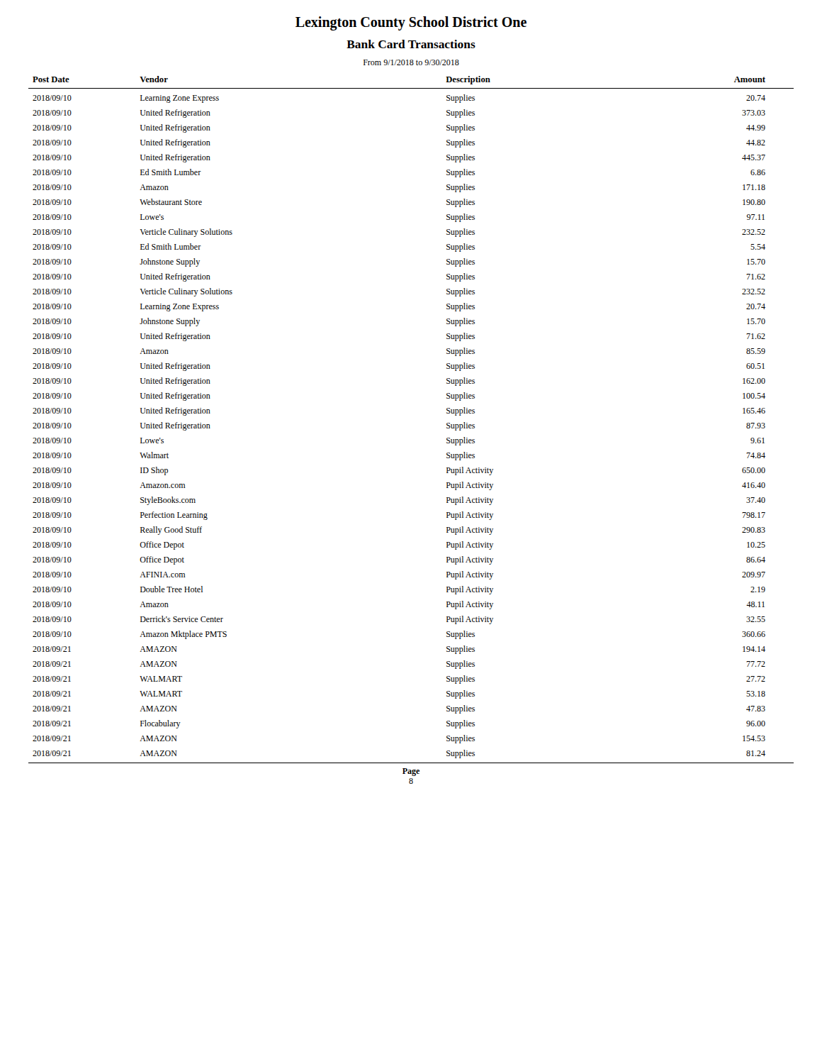Lexington County School District One
Bank Card Transactions
From 9/1/2018 to 9/30/2018
| Post Date | Vendor | Description | Amount |
| --- | --- | --- | --- |
| 2018/09/10 | Learning Zone Express | Supplies | 20.74 |
| 2018/09/10 | United Refrigeration | Supplies | 373.03 |
| 2018/09/10 | United Refrigeration | Supplies | 44.99 |
| 2018/09/10 | United Refrigeration | Supplies | 44.82 |
| 2018/09/10 | United Refrigeration | Supplies | 445.37 |
| 2018/09/10 | Ed Smith Lumber | Supplies | 6.86 |
| 2018/09/10 | Amazon | Supplies | 171.18 |
| 2018/09/10 | Webstaurant Store | Supplies | 190.80 |
| 2018/09/10 | Lowe's | Supplies | 97.11 |
| 2018/09/10 | Verticle Culinary Solutions | Supplies | 232.52 |
| 2018/09/10 | Ed Smith Lumber | Supplies | 5.54 |
| 2018/09/10 | Johnstone Supply | Supplies | 15.70 |
| 2018/09/10 | United Refrigeration | Supplies | 71.62 |
| 2018/09/10 | Verticle Culinary Solutions | Supplies | 232.52 |
| 2018/09/10 | Learning Zone Express | Supplies | 20.74 |
| 2018/09/10 | Johnstone Supply | Supplies | 15.70 |
| 2018/09/10 | United Refrigeration | Supplies | 71.62 |
| 2018/09/10 | Amazon | Supplies | 85.59 |
| 2018/09/10 | United Refrigeration | Supplies | 60.51 |
| 2018/09/10 | United Refrigeration | Supplies | 162.00 |
| 2018/09/10 | United Refrigeration | Supplies | 100.54 |
| 2018/09/10 | United Refrigeration | Supplies | 165.46 |
| 2018/09/10 | United Refrigeration | Supplies | 87.93 |
| 2018/09/10 | Lowe's | Supplies | 9.61 |
| 2018/09/10 | Walmart | Supplies | 74.84 |
| 2018/09/10 | ID Shop | Pupil Activity | 650.00 |
| 2018/09/10 | Amazon.com | Pupil Activity | 416.40 |
| 2018/09/10 | StyleBooks.com | Pupil Activity | 37.40 |
| 2018/09/10 | Perfection Learning | Pupil Activity | 798.17 |
| 2018/09/10 | Really Good Stuff | Pupil Activity | 290.83 |
| 2018/09/10 | Office Depot | Pupil Activity | 10.25 |
| 2018/09/10 | Office Depot | Pupil Activity | 86.64 |
| 2018/09/10 | AFINIA.com | Pupil Activity | 209.97 |
| 2018/09/10 | Double Tree Hotel | Pupil Activity | 2.19 |
| 2018/09/10 | Amazon | Pupil Activity | 48.11 |
| 2018/09/10 | Derrick's Service Center | Pupil Activity | 32.55 |
| 2018/09/10 | Amazon Mktplace PMTS | Supplies | 360.66 |
| 2018/09/21 | AMAZON | Supplies | 194.14 |
| 2018/09/21 | AMAZON | Supplies | 77.72 |
| 2018/09/21 | WALMART | Supplies | 27.72 |
| 2018/09/21 | WALMART | Supplies | 53.18 |
| 2018/09/21 | AMAZON | Supplies | 47.83 |
| 2018/09/21 | Flocabulary | Supplies | 96.00 |
| 2018/09/21 | AMAZON | Supplies | 154.53 |
| 2018/09/21 | AMAZON | Supplies | 81.24 |
Page
8